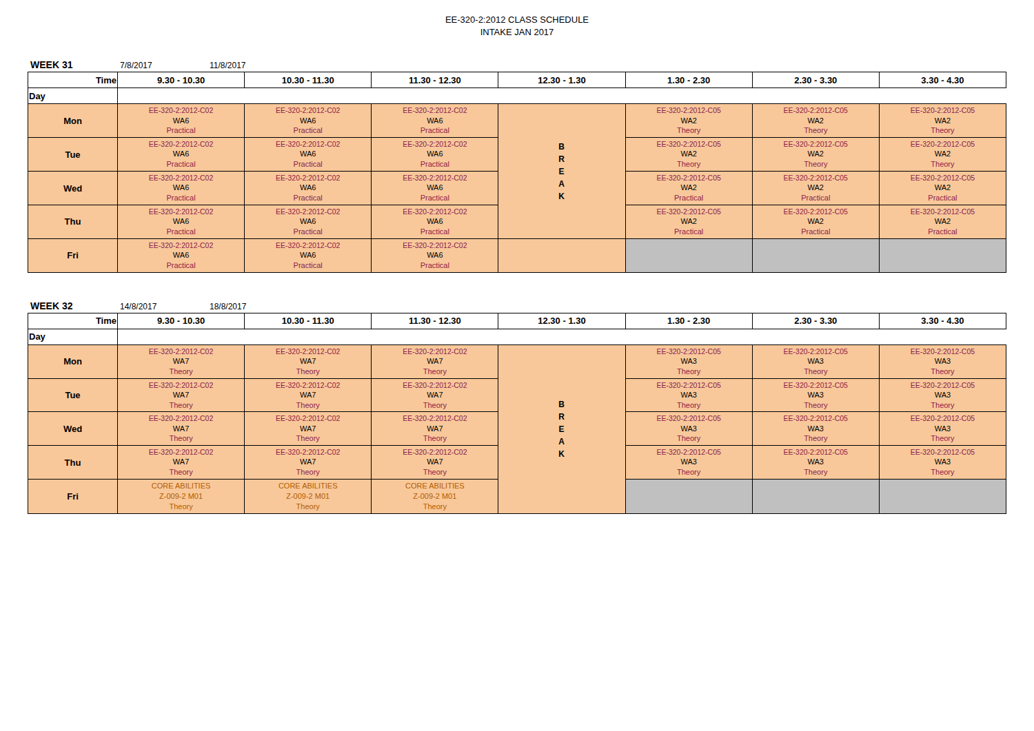EE-320-2:2012 CLASS SCHEDULE
INTAKE JAN 2017
WEEK 31 7/8/2017 11/8/2017
| Time | 9.30 - 10.30 | 10.30 - 11.30 | 11.30 - 12.30 | 12.30 - 1.30 | 1.30 - 2.30 | 2.30 - 3.30 | 3.30 - 4.30 |
| --- | --- | --- | --- | --- | --- | --- | --- |
| Day | | | | | | | |
| Mon | EE-320-2:2012-C02 WA6 Practical | EE-320-2:2012-C02 WA6 Practical | EE-320-2:2012-C02 WA6 Practical | B R E A K | EE-320-2:2012-C05 WA2 Theory | EE-320-2:2012-C05 WA2 Theory | EE-320-2:2012-C05 WA2 Theory |
| Tue | EE-320-2:2012-C02 WA6 Practical | EE-320-2:2012-C02 WA6 Practical | EE-320-2:2012-C02 WA6 Practical | EE-320-2:2012-C05 WA2 Theory | EE-320-2:2012-C05 WA2 Theory | EE-320-2:2012-C05 WA2 Theory |
| Wed | EE-320-2:2012-C02 WA6 Practical | EE-320-2:2012-C02 WA6 Practical | EE-320-2:2012-C02 WA6 Practical | EE-320-2:2012-C05 WA2 Practical | EE-320-2:2012-C05 WA2 Practical | EE-320-2:2012-C05 WA2 Practical |
| Thu | EE-320-2:2012-C02 WA6 Practical | EE-320-2:2012-C02 WA6 Practical | EE-320-2:2012-C02 WA6 Practical | EE-320-2:2012-C05 WA2 Practical | EE-320-2:2012-C05 WA2 Practical | EE-320-2:2012-C05 WA2 Practical |
| Fri | EE-320-2:2012-C02 WA6 Practical | EE-320-2:2012-C02 WA6 Practical | EE-320-2:2012-C02 WA6 Practical | | | | |
WEEK 32 14/8/2017 18/8/2017
| Time | 9.30 - 10.30 | 10.30 - 11.30 | 11.30 - 12.30 | 12.30 - 1.30 | 1.30 - 2.30 | 2.30 - 3.30 | 3.30 - 4.30 |
| --- | --- | --- | --- | --- | --- | --- | --- |
| Day | | | | | | | |
| Mon | EE-320-2:2012-C02 WA7 Theory | EE-320-2:2012-C02 WA7 Theory | EE-320-2:2012-C02 WA7 Theory | B R E A K | EE-320-2:2012-C05 WA3 Theory | EE-320-2:2012-C05 WA3 Theory | EE-320-2:2012-C05 WA3 Theory |
| Tue | EE-320-2:2012-C02 WA7 Theory | EE-320-2:2012-C02 WA7 Theory | EE-320-2:2012-C02 WA7 Theory | EE-320-2:2012-C05 WA3 Theory | EE-320-2:2012-C05 WA3 Theory | EE-320-2:2012-C05 WA3 Theory |
| Wed | EE-320-2:2012-C02 WA7 Theory | EE-320-2:2012-C02 WA7 Theory | EE-320-2:2012-C02 WA7 Theory | EE-320-2:2012-C05 WA3 Theory | EE-320-2:2012-C05 WA3 Theory | EE-320-2:2012-C05 WA3 Theory |
| Thu | EE-320-2:2012-C02 WA7 Theory | EE-320-2:2012-C02 WA7 Theory | EE-320-2:2012-C02 WA7 Theory | EE-320-2:2012-C05 WA3 Theory | EE-320-2:2012-C05 WA3 Theory | EE-320-2:2012-C05 WA3 Theory |
| Fri | CORE ABILITIES Z-009-2 M01 Theory | CORE ABILITIES Z-009-2 M01 Theory | CORE ABILITIES Z-009-2 M01 Theory | | | |